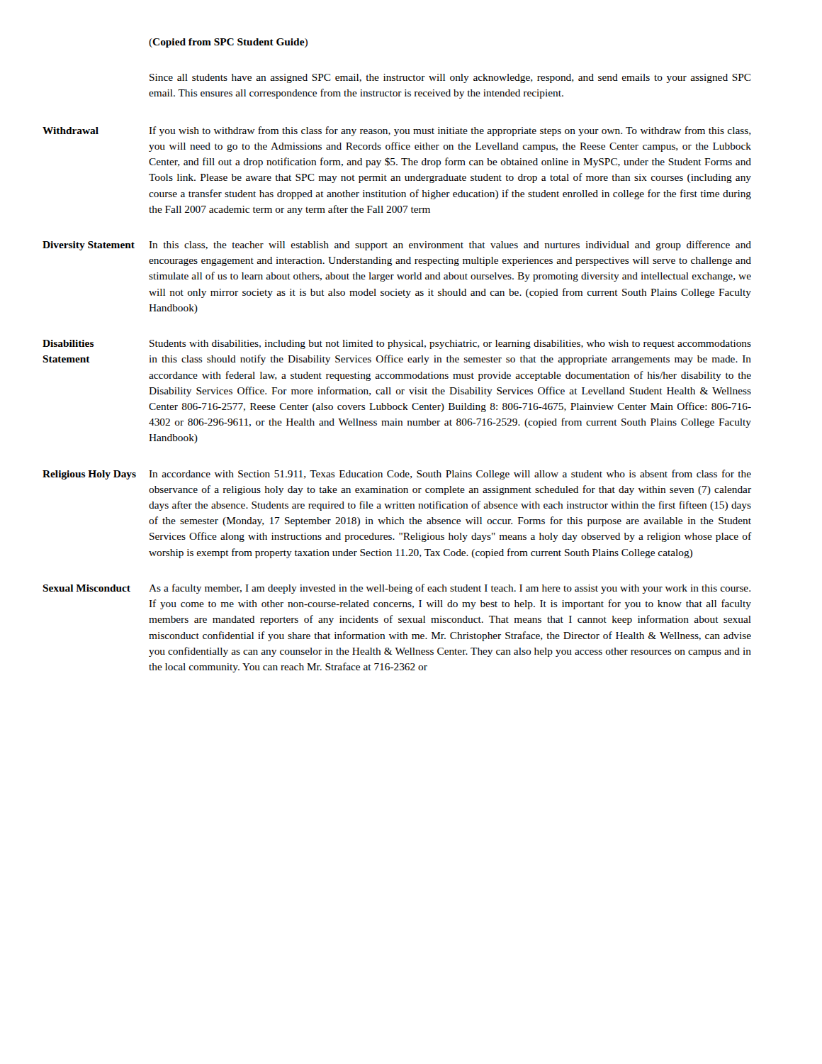(Copied from SPC Student Guide)
Since all students have an assigned SPC email, the instructor will only acknowledge, respond, and send emails to your assigned SPC email. This ensures all correspondence from the instructor is received by the intended recipient.
Withdrawal
If you wish to withdraw from this class for any reason, you must initiate the appropriate steps on your own. To withdraw from this class, you will need to go to the Admissions and Records office either on the Levelland campus, the Reese Center campus, or the Lubbock Center, and fill out a drop notification form, and pay $5. The drop form can be obtained online in MySPC, under the Student Forms and Tools link. Please be aware that SPC may not permit an undergraduate student to drop a total of more than six courses (including any course a transfer student has dropped at another institution of higher education) if the student enrolled in college for the first time during the Fall 2007 academic term or any term after the Fall 2007 term
Diversity Statement
In this class, the teacher will establish and support an environment that values and nurtures individual and group difference and encourages engagement and interaction. Understanding and respecting multiple experiences and perspectives will serve to challenge and stimulate all of us to learn about others, about the larger world and about ourselves. By promoting diversity and intellectual exchange, we will not only mirror society as it is but also model society as it should and can be. (copied from current South Plains College Faculty Handbook)
Disabilities Statement
Students with disabilities, including but not limited to physical, psychiatric, or learning disabilities, who wish to request accommodations in this class should notify the Disability Services Office early in the semester so that the appropriate arrangements may be made. In accordance with federal law, a student requesting accommodations must provide acceptable documentation of his/her disability to the Disability Services Office. For more information, call or visit the Disability Services Office at Levelland Student Health & Wellness Center 806-716-2577, Reese Center (also covers Lubbock Center) Building 8: 806-716-4675, Plainview Center Main Office: 806-716-4302 or 806-296-9611, or the Health and Wellness main number at 806-716-2529. (copied from current South Plains College Faculty Handbook)
Religious Holy Days
In accordance with Section 51.911, Texas Education Code, South Plains College will allow a student who is absent from class for the observance of a religious holy day to take an examination or complete an assignment scheduled for that day within seven (7) calendar days after the absence. Students are required to file a written notification of absence with each instructor within the first fifteen (15) days of the semester (Monday, 17 September 2018) in which the absence will occur. Forms for this purpose are available in the Student Services Office along with instructions and procedures. "Religious holy days" means a holy day observed by a religion whose place of worship is exempt from property taxation under Section 11.20, Tax Code. (copied from current South Plains College catalog)
Sexual Misconduct
As a faculty member, I am deeply invested in the well-being of each student I teach. I am here to assist you with your work in this course. If you come to me with other non-course-related concerns, I will do my best to help. It is important for you to know that all faculty members are mandated reporters of any incidents of sexual misconduct. That means that I cannot keep information about sexual misconduct confidential if you share that information with me. Mr. Christopher Straface, the Director of Health & Wellness, can advise you confidentially as can any counselor in the Health & Wellness Center. They can also help you access other resources on campus and in the local community. You can reach Mr. Straface at 716-2362 or